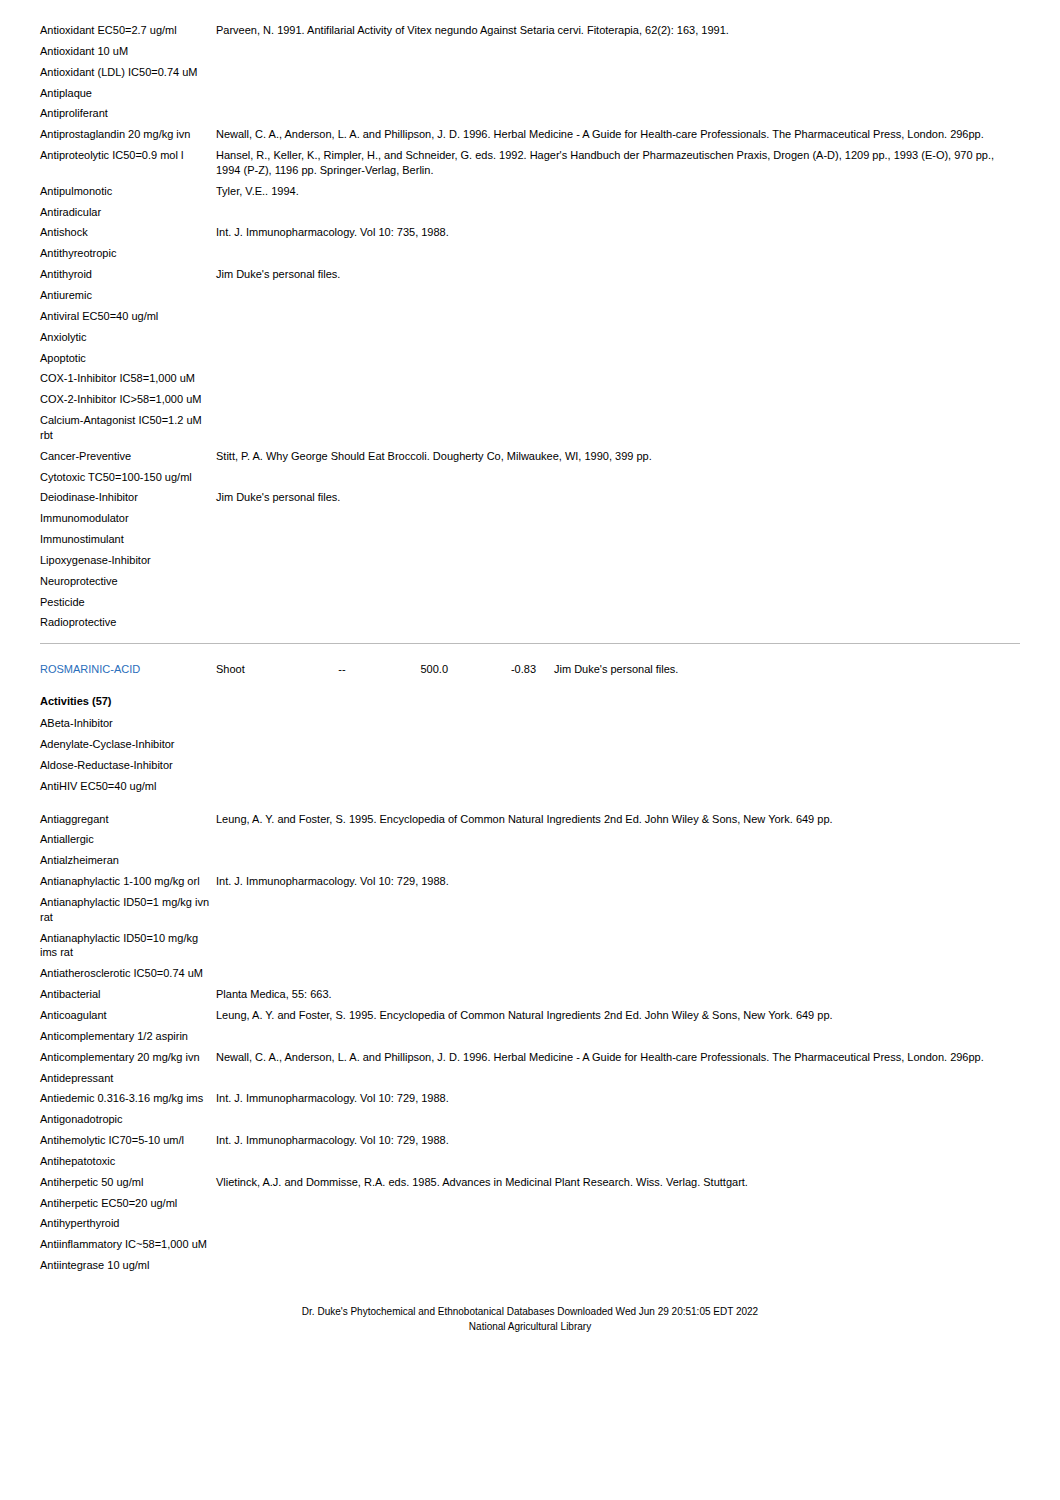| Antioxidant EC50=2.7 ug/ml | Parveen, N. 1991. Antifilarial Activity of Vitex negundo Against Setaria cervi. Fitoterapia, 62(2): 163, 1991. |
| Antioxidant 10 uM | |
| Antioxidant (LDL) IC50=0.74 uM | |
| Antiplaque | |
| Antiproliferant | |
| Antiprostaglandin 20 mg/kg ivn | Newall, C. A., Anderson, L. A. and Phillipson, J. D. 1996. Herbal Medicine - A Guide for Health-care Professionals. The Pharmaceutical Press, London. 296pp. |
| Antiproteolytic IC50=0.9 mol l | Hansel, R., Keller, K., Rimpler, H., and Schneider, G. eds. 1992. Hager's Handbuch der Pharmazeutischen Praxis, Drogen (A-D), 1209 pp., 1993 (E-O), 970 pp., 1994 (P-Z), 1196 pp. Springer-Verlag, Berlin. |
| Antipulmonotic | Tyler, V.E.. 1994. |
| Antiradicular | |
| Antishock | Int. J. Immunopharmacology. Vol 10: 735, 1988. |
| Antithyreotropic | |
| Antithyroid | Jim Duke's personal files. |
| Antiuremic | |
| Antiviral EC50=40 ug/ml | |
| Anxiolytic | |
| Apoptotic | |
| COX-1-Inhibitor IC58=1,000 uM | |
| COX-2-Inhibitor IC>58=1,000 uM | |
| Calcium-Antagonist IC50=1.2 uM rbt | |
| Cancer-Preventive | Stitt, P. A. Why George Should Eat Broccoli. Dougherty Co, Milwaukee, WI, 1990, 399 pp. |
| Cytotoxic TC50=100-150 ug/ml | |
| Deiodinase-Inhibitor | Jim Duke's personal files. |
| Immunomodulator | |
| Immunostimulant | |
| Lipoxygenase-Inhibitor | |
| Neuroprotective | |
| Pesticide | |
| Radioprotective | |
| ROSMARINIC-ACID | Shoot | -- | 500.0 | -0.83 | Jim Duke's personal files. |
Activities (57)
| ABeta-Inhibitor | |
| Adenylate-Cyclase-Inhibitor | |
| Aldose-Reductase-Inhibitor | |
| AntiHIV EC50=40 ug/ml | |
| Antiaggregant | Leung, A. Y. and Foster, S. 1995. Encyclopedia of Common Natural Ingredients 2nd Ed. John Wiley & Sons, New York. 649 pp. |
| Antiallergic | |
| Antialzheimeran | |
| Antianaphylactic 1-100 mg/kg orl | Int. J. Immunopharmacology. Vol 10: 729, 1988. |
| Antianaphylactic ID50=1 mg/kg ivn rat | |
| Antianaphylactic ID50=10 mg/kg ims rat | |
| Antiatherosclerotic IC50=0.74 uM | |
| Antibacterial | Planta Medica, 55: 663. |
| Anticoagulant | Leung, A. Y. and Foster, S. 1995. Encyclopedia of Common Natural Ingredients 2nd Ed. John Wiley & Sons, New York. 649 pp. |
| Anticomplementary 1/2 aspirin | |
| Anticomplementary 20 mg/kg ivn | Newall, C. A., Anderson, L. A. and Phillipson, J. D. 1996. Herbal Medicine - A Guide for Health-care Professionals. The Pharmaceutical Press, London. 296pp. |
| Antidepressant | |
| Antiedemic 0.316-3.16 mg/kg ims | Int. J. Immunopharmacology. Vol 10: 729, 1988. |
| Antigonadotropic | |
| Antihemolytic IC70=5-10 um/l | Int. J. Immunopharmacology. Vol 10: 729, 1988. |
| Antihepatotoxic | |
| Antiherpetic 50 ug/ml | Vlietinck, A.J. and Dommisse, R.A. eds. 1985. Advances in Medicinal Plant Research. Wiss. Verlag. Stuttgart. |
| Antiherpetic EC50=20 ug/ml | |
| Antihyperthyroid | |
| Antiinflammatory IC~58=1,000 uM | |
| Antiintegrase 10 ug/ml | |
Dr. Duke's Phytochemical and Ethnobotanical Databases Downloaded Wed Jun 29 20:51:05 EDT 2022
National Agricultural Library